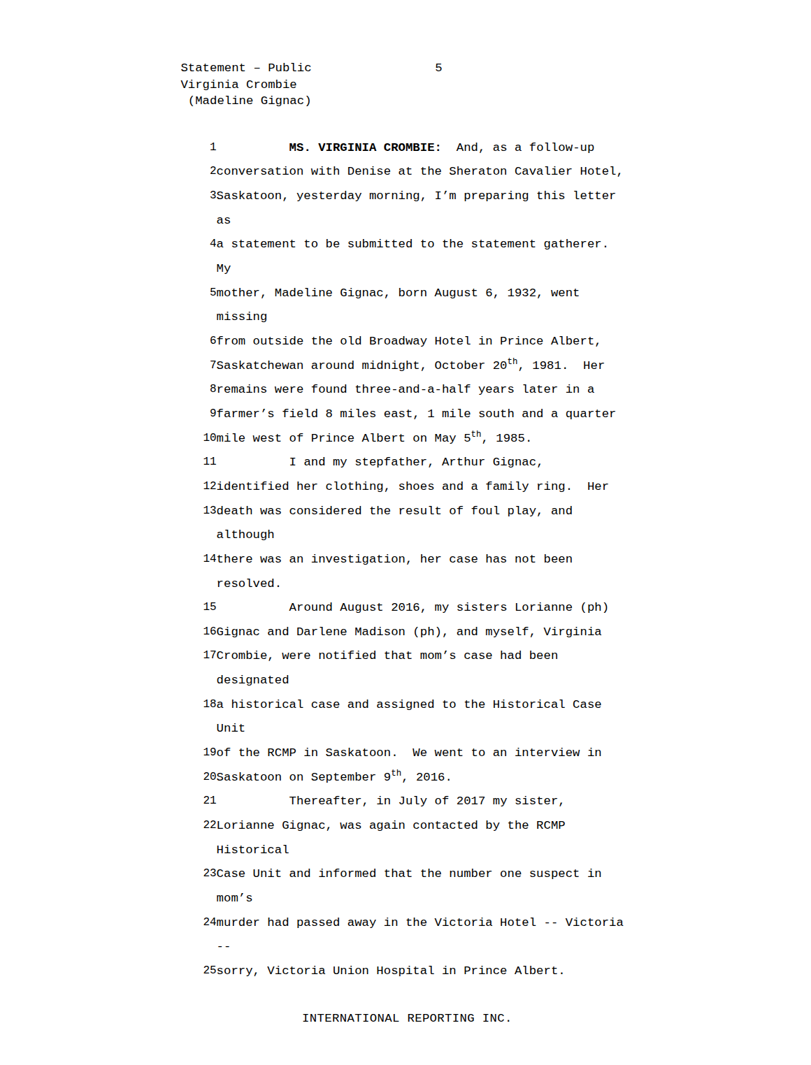Statement – Public 5 Virginia Crombie (Madeline Gignac)
| 1 | MS. VIRGINIA CROMBIE: And, as a follow-up |
| 2 | conversation with Denise at the Sheraton Cavalier Hotel, |
| 3 | Saskatoon, yesterday morning, I’m preparing this letter as |
| 4 | a statement to be submitted to the statement gatherer. My |
| 5 | mother, Madeline Gignac, born August 6, 1932, went missing |
| 6 | from outside the old Broadway Hotel in Prince Albert, |
| 7 | Saskatchewan around midnight, October 20 th , 1981. Her |
| 8 | remains were found three-and-a-half years later in a |
| 9 | farmer’s field 8 miles east, 1 mile south and a quarter |
| 10 | mile west of Prince Albert on May 5 th , 1985. |
| 11 | I and my stepfather, Arthur Gignac, |
| 12 | identified her clothing, shoes and a family ring. Her |
| 13 | death was considered the result of foul play, and although |
| 14 | there was an investigation, her case has not been resolved. |
| 15 | Around August 2016, my sisters Lorianne (ph) |
| 16 | Gignac and Darlene Madison (ph), and myself, Virginia |
| 17 | Crombie, were notified that mom’s case had been designated |
| 18 | a historical case and assigned to the Historical Case Unit |
| 19 | of the RCMP in Saskatoon. We went to an interview in |
| 20 | Saskatoon on September 9 th , 2016. |
| 21 | Thereafter, in July of 2017 my sister, |
| 22 | Lorianne Gignac, was again contacted by the RCMP Historical |
| 23 | Case Unit and informed that the number one suspect in mom’s |
| 24 | murder had passed away in the Victoria Hotel -- Victoria -- |
| 25 | sorry, Victoria Union Hospital in Prince Albert. |
INTERNATIONAL REPORTING INC.